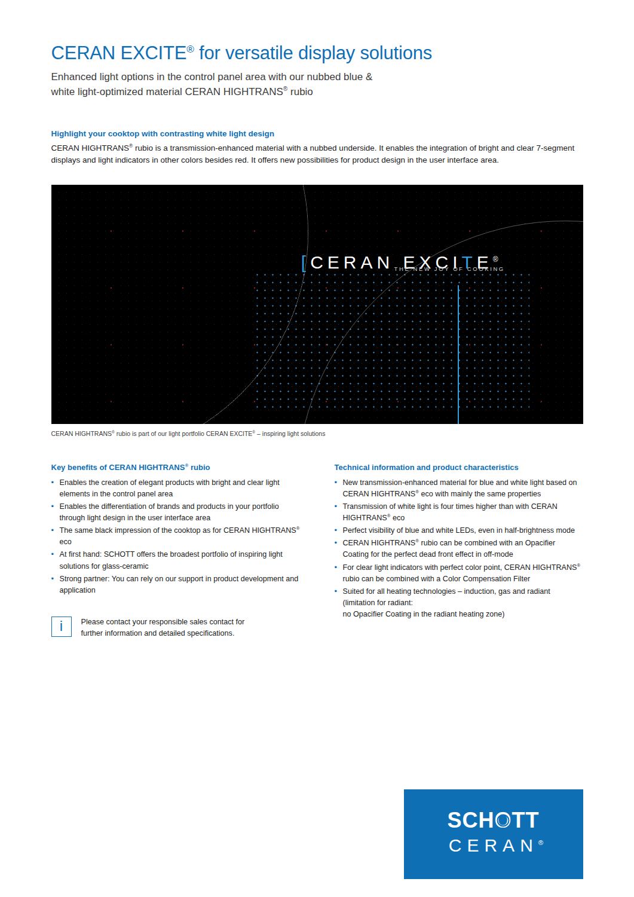CERAN EXCITE® for versatile display solutions
Enhanced light options in the control panel area with our nubbed blue &
white light-optimized material CERAN HIGHTRANS® rubio
Highlight your cooktop with contrasting white light design
CERAN HIGHTRANS® rubio is a transmission-enhanced material with a nubbed underside. It enables the integration of bright and clear 7-segment displays and light indicators in other colors besides red. It offers new possibilities for product design in the user interface area.
[CERAN EXCITE®
THE NEW JOY OF COOKING
CERAN HIGHTRANS® rubio is part of our light portfolio CERAN EXCITE® – inspiring light solutions
Key benefits of CERAN HIGHTRANS® rubio
Enables the creation of elegant products with bright and clear light elements in the control panel area
Enables the differentiation of brands and products in your portfolio through light design in the user interface area
The same black impression of the cooktop as for CERAN HIGHTRANS® eco
At first hand: SCHOTT offers the broadest portfolio of inspiring light solutions for glass-ceramic
Strong partner: You can rely on our support in product development and application
i
Please contact your responsible sales contact for further information and detailed specifications.
Technical information and product characteristics
New transmission-enhanced material for blue and white light based on CERAN HIGHTRANS® eco with mainly the same properties
Transmission of white light is four times higher than with CERAN HIGHTRANS® eco
Perfect visibility of blue and white LEDs, even in half-brightness mode
CERAN HIGHTRANS® rubio can be combined with an Opacifier Coating for the perfect dead front effect in off-mode
For clear light indicators with perfect color point, CERAN HIGHTRANS® rubio can be combined with a Color Compensation Filter
Suited for all heating technologies – induction, gas and radiant (limitation for radiant:
no Opacifier Coating in the radiant heating zone)
SCHOTT
CERAN®